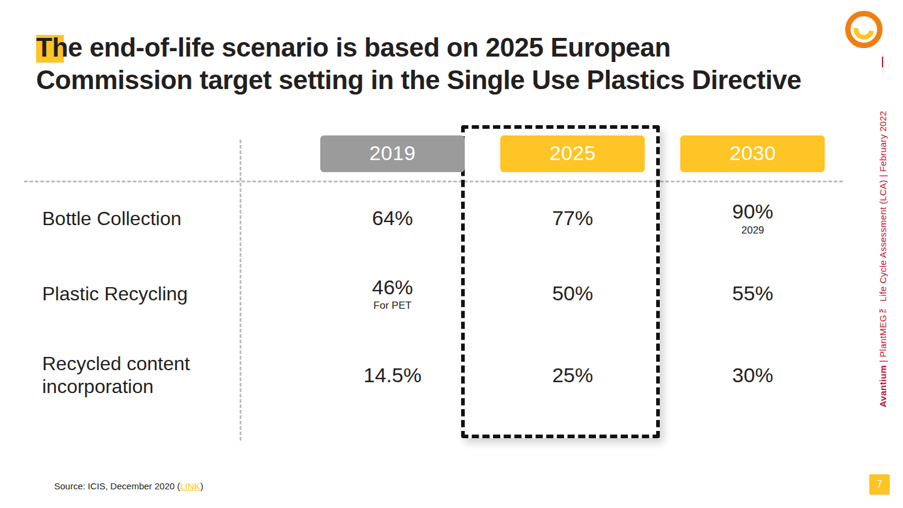Avantium | PlantMEG™ Life Cycle Assessment (LCA) | February 2022
The end-of-life scenario is based on 2025 European
Commission target setting in the Single Use Plastics Directive
| | 2019 | 2025 | 2030 |
| --- | --- | --- | --- |
| Bottle Collection | 64% | 77% | 90% 2029 |
| Plastic Recycling | 46% For PET | 50% | 55% |
| Recycled content incorporation | 14.5% | 25% | 30% |
Source: ICIS, December 2020 (LINK)
7